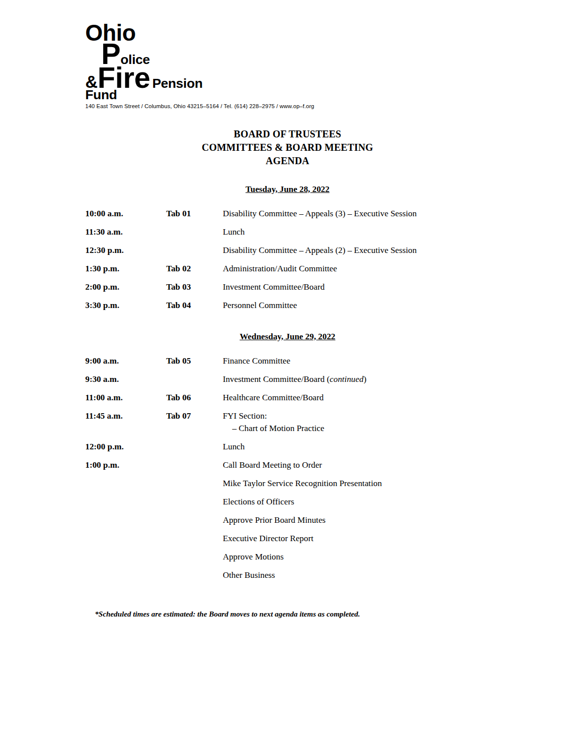Ohio Police &Fire Pension
Fund
140 East Town Street / Columbus, Ohio 43215–5164 / Tel. (614) 228–2975 / www.op–f.org
BOARD OF TRUSTEES
COMMITTEES & BOARD MEETING
AGENDA
Tuesday, June 28, 2022
| 10:00 a.m. | Tab 01 | Disability Committee – Appeals (3) – Executive Session |
| 11:30 a.m. | | Lunch |
| 12:30 p.m. | | Disability Committee – Appeals (2) – Executive Session |
| 1:30 p.m. | Tab 02 | Administration/Audit Committee |
| 2:00 p.m. | Tab 03 | Investment Committee/Board |
| 3:30 p.m. | Tab 04 | Personnel Committee |
Wednesday, June 29, 2022
| 9:00 a.m. | Tab 05 | Finance Committee |
| 9:30 a.m. | | Investment Committee/Board ( continued ) |
| 11:00 a.m. | Tab 06 | Healthcare Committee/Board |
| 11:45 a.m. | Tab 07 | FYI Section: Chart of Motion Practice |
| 12:00 p.m. | | Lunch |
| 1:00 p.m. | | Call Board Meeting to Order |
| | | Mike Taylor Service Recognition Presentation |
| | | Elections of Officers |
| | | Approve Prior Board Minutes |
| | | Executive Director Report |
| | | Approve Motions |
| | | Other Business |
*Scheduled times are estimated: the Board moves to next agenda items as completed.